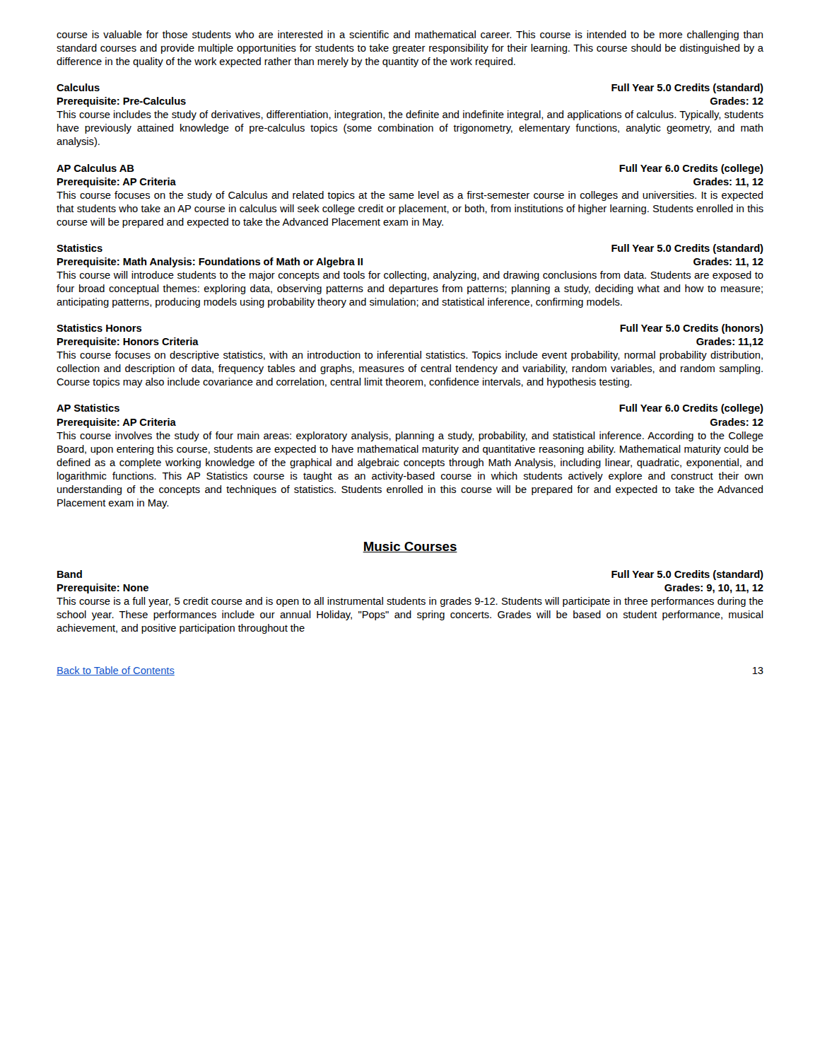course is valuable for those students who are interested in a scientific and mathematical career. This course is intended to be more challenging than standard courses and provide multiple opportunities for students to take greater responsibility for their learning. This course should be distinguished by a difference in the quality of the work expected rather than merely by the quantity of the work required.
Calculus Full Year 5.0 Credits (standard)
Prerequisite: Pre-Calculus Grades: 12
This course includes the study of derivatives, differentiation, integration, the definite and indefinite integral, and applications of calculus. Typically, students have previously attained knowledge of pre-calculus topics (some combination of trigonometry, elementary functions, analytic geometry, and math analysis).
AP Calculus AB Full Year 6.0 Credits (college)
Prerequisite: AP Criteria Grades: 11, 12
This course focuses on the study of Calculus and related topics at the same level as a first-semester course in colleges and universities. It is expected that students who take an AP course in calculus will seek college credit or placement, or both, from institutions of higher learning. Students enrolled in this course will be prepared and expected to take the Advanced Placement exam in May.
Statistics Full Year 5.0 Credits (standard)
Prerequisite: Math Analysis: Foundations of Math or Algebra II Grades: 11, 12
This course will introduce students to the major concepts and tools for collecting, analyzing, and drawing conclusions from data. Students are exposed to four broad conceptual themes: exploring data, observing patterns and departures from patterns; planning a study, deciding what and how to measure; anticipating patterns, producing models using probability theory and simulation; and statistical inference, confirming models.
Statistics Honors Full Year 5.0 Credits (honors)
Prerequisite: Honors Criteria Grades: 11,12
This course focuses on descriptive statistics, with an introduction to inferential statistics. Topics include event probability, normal probability distribution, collection and description of data, frequency tables and graphs, measures of central tendency and variability, random variables, and random sampling. Course topics may also include covariance and correlation, central limit theorem, confidence intervals, and hypothesis testing.
AP Statistics Full Year 6.0 Credits (college)
Prerequisite: AP Criteria Grades: 12
This course involves the study of four main areas: exploratory analysis, planning a study, probability, and statistical inference. According to the College Board, upon entering this course, students are expected to have mathematical maturity and quantitative reasoning ability. Mathematical maturity could be defined as a complete working knowledge of the graphical and algebraic concepts through Math Analysis, including linear, quadratic, exponential, and logarithmic functions. This AP Statistics course is taught as an activity-based course in which students actively explore and construct their own understanding of the concepts and techniques of statistics. Students enrolled in this course will be prepared for and expected to take the Advanced Placement exam in May.
Music Courses
Band Full Year 5.0 Credits (standard)
Prerequisite: None Grades: 9, 10, 11, 12
This course is a full year, 5 credit course and is open to all instrumental students in grades 9-12. Students will participate in three performances during the school year. These performances include our annual Holiday, "Pops" and spring concerts. Grades will be based on student performance, musical achievement, and positive participation throughout the
Back to Table of Contents 13